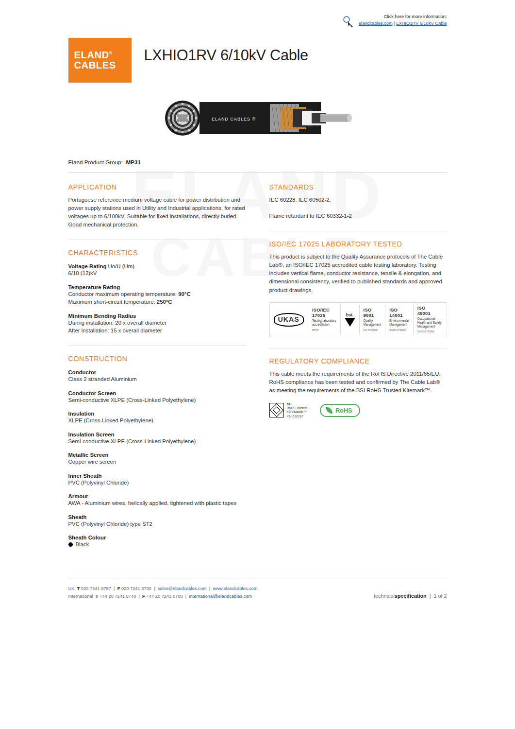ELAND CABLE
Click here for more information:
elandcables.com | LXHIO1RV 6/10kV Cable
ELAND®
CABLES
LXHIO1RV 6/10kV Cable
ELAND CABLES ®
Eland Product Group: MP31
APPLICATION
Portuguese reference medium voltage cable for power distribution and power supply stations used in Utility and Industrial applications, for rated voltages up to 6/100kV. Suitable for fixed installations, directly buried. Good mechanical protection.
CHARACTERISTICS
Voltage Rating Uo/U (Um)
6/10 (12)kV
Temperature Rating
Conductor maximum operating temperature: 90°C
Maximum short-circuit temperature: 250°C
Minimum Bending Radius
During installation: 20 x overall diameter
After installation: 15 x overall diameter
CONSTRUCTION
Conductor
Class 2 stranded Aluminium
Conductor Screen
Semi-conductive XLPE (Cross-Linked Polyethylene)
Insulation
XLPE (Cross-Linked Polyethylene)
Insulation Screen
Semi-conductive XLPE (Cross-Linked Polyethylene)
Metallic Screen
Copper wire screen
Inner Sheath
PVC (Polyvinyl Chloride)
Armour
AWA - Aluminium wires, helically applied, tightened with plastic tapes
Sheath
PVC (Polyvinyl Chloride) type ST2
Sheath Colour
Black
STANDARDS
IEC 60228, IEC 60502-2,
Flame retardant to IEC 60332-1-2
ISO/IEC 17025 LABORATORY TESTED
This product is subject to the Quality Assurance protocols of The Cable Lab®, an ISO/IEC 17025 accredited cable testing laboratory. Testing includes vertical flame, conductor resistance, tensile & elongation, and dimensional consistency, verified to published standards and approved product drawings.
UKAS
ISO/IEC
17025
Testing laboratory
accreditation
8578
bsi.
ISO
9001
Quality
Management
FS 672069
ISO
14001
Environmental
Management
EMS 672067
ISO
45001
Occupational
Health and Safety
Management
OHS 672066
REGULATORY COMPLIANCE
This cable meets the requirements of the RoHS Directive 2011/65/EU. RoHS compliance has been tested and confirmed by The Cable Lab® as meeting the requirements of the BSI RoHS Trusted Kitemark™.
bsi.
RoHS Trusted
KITEMARK™
KM 636287
RoHS
UK T 020 7241 8787 | F 020 7241 8700 | sales@elandcables.com | www.elandcables.com
International T +44 20 7241 8740 | F +44 20 7241 8700 | international@elandcables.com
technicalspecification | 1 of 2